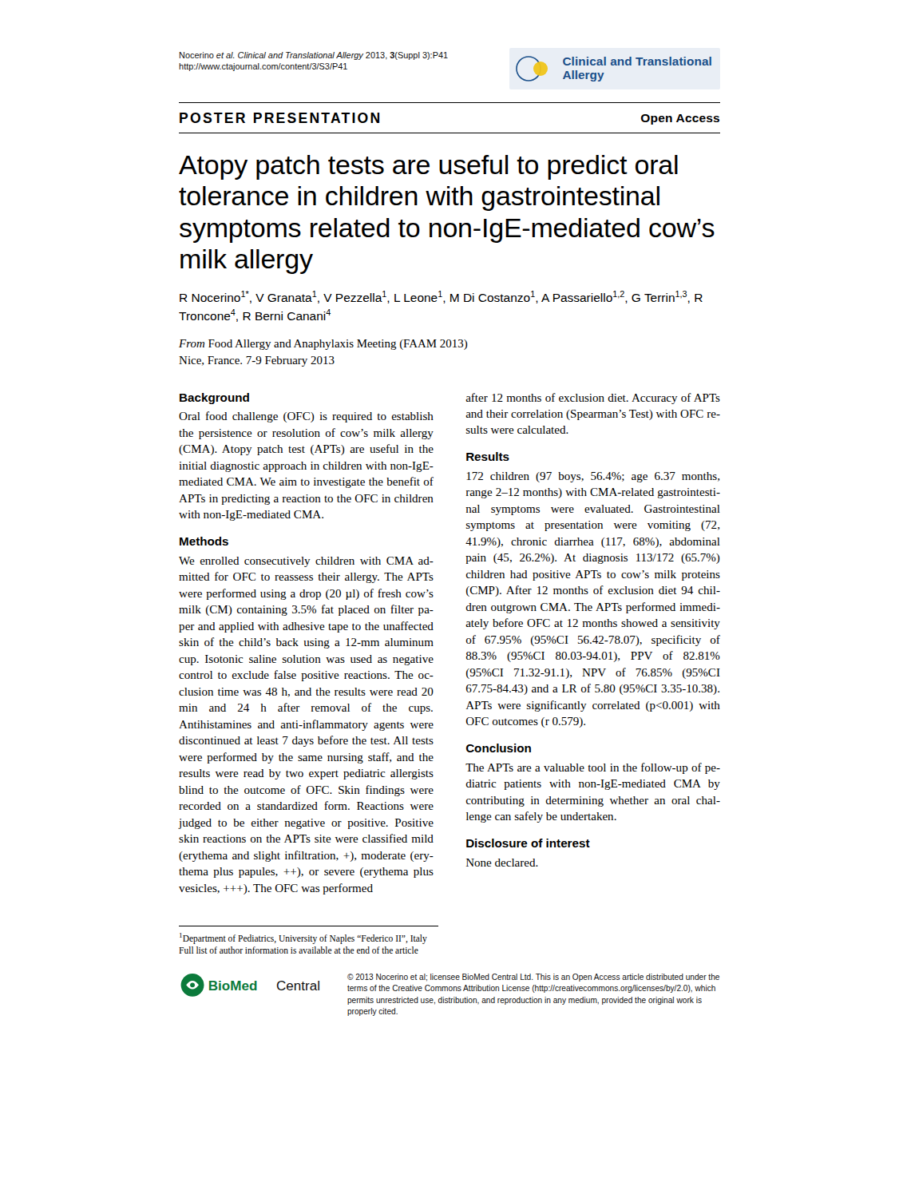Nocerino et al. Clinical and Translational Allergy 2013, 3(Suppl 3):P41
http://www.ctajournal.com/content/3/S3/P41
Clinical and Translational
Allergy
Poster presentation
Open Access
Atopy patch tests are useful to predict oral tolerance in children with gastrointestinal symptoms related to non-IgE-mediated cow’s milk allergy
R Nocerino1*, V Granata1, V Pezzella1, L Leone1, M Di Costanzo1, A Passariello1,2, G Terrin1,3, R Troncone4, R Berni Canani4
From Food Allergy and Anaphylaxis Meeting (FAAM 2013)
Nice, France. 7-9 February 2013
Background
Oral food challenge (OFC) is required to establish the persistence or resolution of cow’s milk allergy (CMA). Atopy patch test (APTs) are useful in the initial diagnostic approach in children with non-IgE-mediated CMA. We aim to investigate the benefit of APTs in predicting a reaction to the OFC in children with non-IgE-mediated CMA.
Methods
We enrolled consecutively children with CMA admitted for OFC to reassess their allergy. The APTs were performed using a drop (20 µl) of fresh cow’s milk (CM) containing 3.5% fat placed on filter paper and applied with adhesive tape to the unaffected skin of the child’s back using a 12-mm aluminum cup. Isotonic saline solution was used as negative control to exclude false positive reactions. The occlusion time was 48 h, and the results were read 20 min and 24 h after removal of the cups. Antihistamines and anti-inflammatory agents were discontinued at least 7 days before the test. All tests were performed by the same nursing staff, and the results were read by two expert pediatric allergists blind to the outcome of OFC. Skin findings were recorded on a standardized form. Reactions were judged to be either negative or positive. Positive skin reactions on the APTs site were classified mild (erythema and slight infiltration, +), moderate (erythema plus papules, ++), or severe (erythema plus vesicles, +++). The OFC was performed
after 12 months of exclusion diet. Accuracy of APTs and their correlation (Spearman’s Test) with OFC results were calculated.
Results
172 children (97 boys, 56.4%; age 6.37 months, range 2–12 months) with CMA-related gastrointestinal symptoms were evaluated. Gastrointestinal symptoms at presentation were vomiting (72, 41.9%), chronic diarrhea (117, 68%), abdominal pain (45, 26.2%). At diagnosis 113/172 (65.7%) children had positive APTs to cow’s milk proteins (CMP). After 12 months of exclusion diet 94 children outgrown CMA. The APTs performed immediately before OFC at 12 months showed a sensitivity of 67.95% (95%CI 56.42-78.07), specificity of 88.3% (95%CI 80.03-94.01), PPV of 82.81% (95%CI 71.32-91.1), NPV of 76.85% (95%CI 67.75-84.43) and a LR of 5.80 (95%CI 3.35-10.38). APTs were significantly correlated (p<0.001) with OFC outcomes (r 0.579).
Conclusion
The APTs are a valuable tool in the follow-up of pediatric patients with non-IgE-mediated CMA by contributing in determining whether an oral challenge can safely be undertaken.
Disclosure of interest
None declared.
1Department of Pediatrics, University of Naples “Federico II”, Italy
Full list of author information is available at the end of the article
BioMed Central
© 2013 Nocerino et al; licensee BioMed Central Ltd. This is an Open Access article distributed under the terms of the Creative Commons Attribution License (http://creativecommons.org/licenses/by/2.0), which permits unrestricted use, distribution, and reproduction in any medium, provided the original work is properly cited.